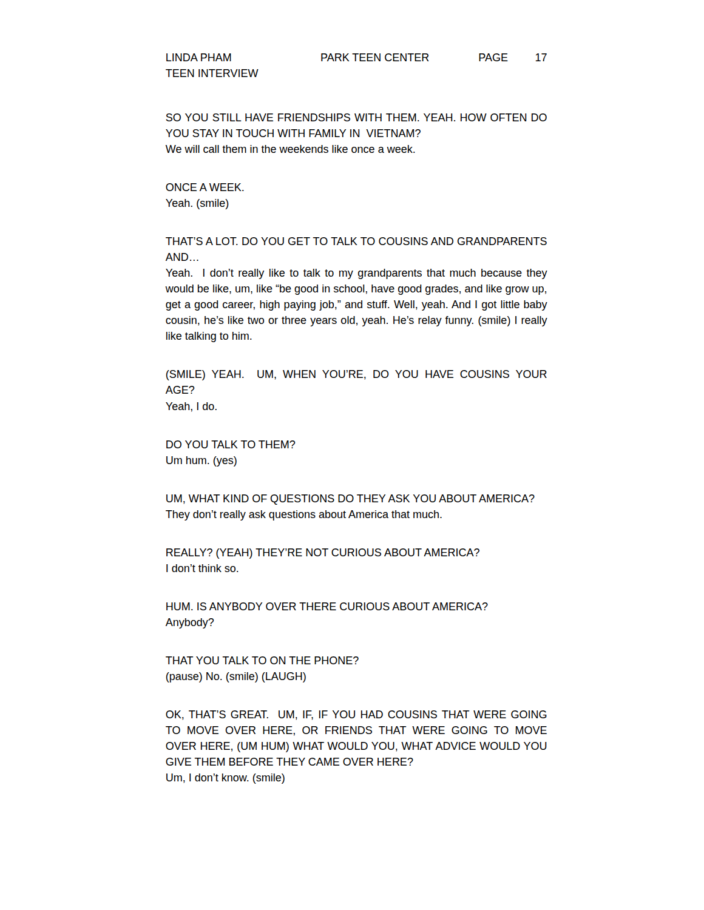LINDA PHAM
TEEN INTERVIEW
PARK TEEN CENTER
PAGE 17
SO YOU STILL HAVE FRIENDSHIPS WITH THEM. YEAH. HOW OFTEN DO YOU STAY IN TOUCH WITH FAMILY IN VIETNAM?
We will call them in the weekends like once a week.
ONCE A WEEK.
Yeah. (smile)
THAT’S A LOT. DO YOU GET TO TALK TO COUSINS AND GRANDPARENTS AND…
Yeah. I don’t really like to talk to my grandparents that much because they would be like, um, like “be good in school, have good grades, and like grow up, get a good career, high paying job,” and stuff. Well, yeah. And I got little baby cousin, he’s like two or three years old, yeah. He’s relay funny. (smile) I really like talking to him.
(SMILE) YEAH. UM, WHEN YOU’RE, DO YOU HAVE COUSINS YOUR AGE?
Yeah, I do.
DO YOU TALK TO THEM?
Um hum. (yes)
UM, WHAT KIND OF QUESTIONS DO THEY ASK YOU ABOUT AMERICA?
They don’t really ask questions about America that much.
REALLY? (yeah) THEY’RE NOT CURIOUS ABOUT AMERICA?
I don’t think so.
HUM. IS ANYBODY OVER THERE CURIOUS ABOUT AMERICA?
Anybody?
THAT YOU TALK TO ON THE PHONE?
(pause) No. (smile) (LAUGH)
OK, THAT’S GREAT. UM, IF, IF YOU HAD COUSINS THAT WERE GOING TO MOVE OVER HERE, OR FRIENDS THAT WERE GOING TO MOVE OVER HERE, (um hum) WHAT WOULD YOU, WHAT ADVICE WOULD YOU GIVE THEM BEFORE THEY CAME OVER HERE?
Um, I don’t know. (smile)